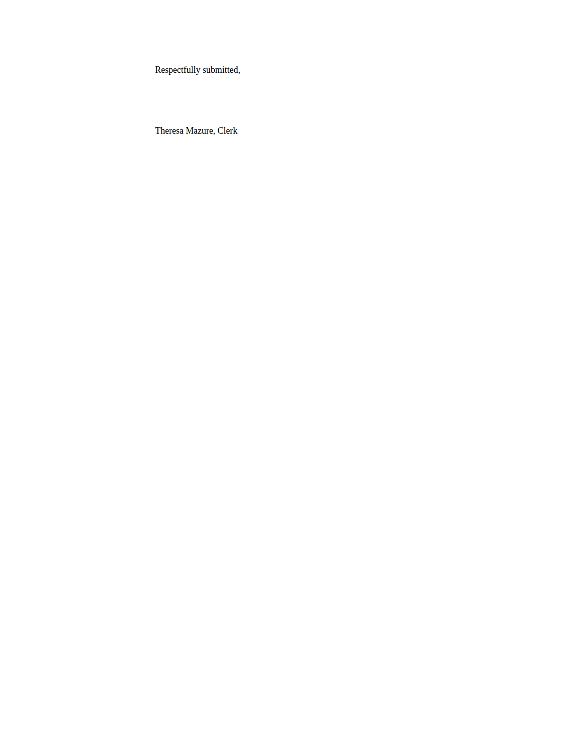Respectfully submitted,
Theresa Mazure, Clerk